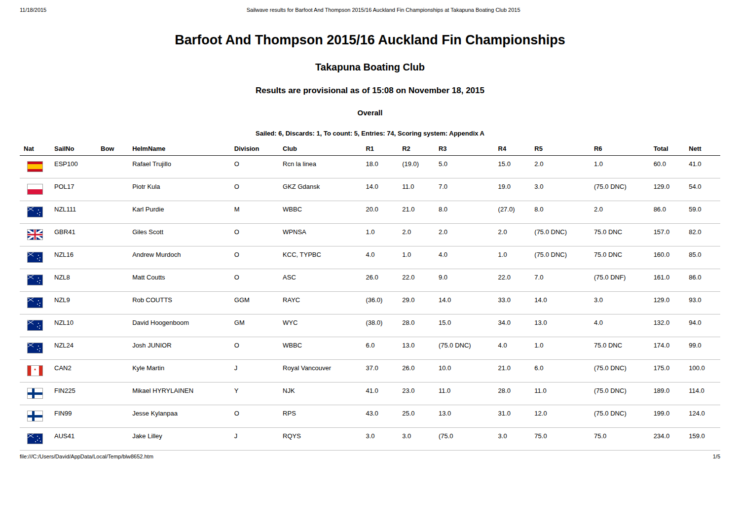11/18/2015 Sailwave results for Barfoot And Thompson 2015/16 Auckland Fin Championships at Takapuna Boating Club 2015
Barfoot And Thompson 2015/16 Auckland Fin Championships
Takapuna Boating Club
Results are provisional as of 15:08 on November 18, 2015
Overall
Sailed: 6, Discards: 1, To count: 5, Entries: 74, Scoring system: Appendix A
| Nat | SailNo | Bow | HelmName | Division | Club | R1 | R2 | R3 | R4 | R5 | R6 | Total | Nett |
| --- | --- | --- | --- | --- | --- | --- | --- | --- | --- | --- | --- | --- | --- |
| | ESP100 | | Rafael Trujillo | O | Rcn la linea | 18.0 | (19.0) | 5.0 | 15.0 | 2.0 | 1.0 | 60.0 | 41.0 |
| | POL17 | | Piotr Kula | O | GKZ Gdansk | 14.0 | 11.0 | 7.0 | 19.0 | 3.0 | (75.0 DNC) | 129.0 | 54.0 |
| | NZL111 | | Karl Purdie | M | WBBC | 20.0 | 21.0 | 8.0 | (27.0) | 8.0 | 2.0 | 86.0 | 59.0 |
| | GBR41 | | Giles Scott | O | WPNSA | 1.0 | 2.0 | 2.0 | 2.0 | (75.0 DNC) | 75.0 DNC | 157.0 | 82.0 |
| | NZL16 | | Andrew Murdoch | O | KCC, TYPBC | 4.0 | 1.0 | 4.0 | 1.0 | (75.0 DNC) | 75.0 DNC | 160.0 | 85.0 |
| | NZL8 | | Matt Coutts | O | ASC | 26.0 | 22.0 | 9.0 | 22.0 | 7.0 | (75.0 DNF) | 161.0 | 86.0 |
| | NZL9 | | Rob COUTTS | GGM | RAYC | (36.0) | 29.0 | 14.0 | 33.0 | 14.0 | 3.0 | 129.0 | 93.0 |
| | NZL10 | | David Hoogenboom | GM | WYC | (38.0) | 28.0 | 15.0 | 34.0 | 13.0 | 4.0 | 132.0 | 94.0 |
| | NZL24 | | Josh JUNIOR | O | WBBC | 6.0 | 13.0 | (75.0 DNC) | 4.0 | 1.0 | 75.0 DNC | 174.0 | 99.0 |
| | CAN2 | | Kyle Martin | J | Royal Vancouver | 37.0 | 26.0 | 10.0 | 21.0 | 6.0 | (75.0 DNC) | 175.0 | 100.0 |
| | FIN225 | | Mikael HYRYLAINEN | Y | NJK | 41.0 | 23.0 | 11.0 | 28.0 | 11.0 | (75.0 DNC) | 189.0 | 114.0 |
| | FIN99 | | Jesse Kylanpaa | O | RPS | 43.0 | 25.0 | 13.0 | 31.0 | 12.0 | (75.0 DNC) | 199.0 | 124.0 |
| | AUS41 | | Jake Lilley | J | RQYS | 3.0 | 3.0 | (75.0 | 3.0 | 75.0 | 75.0 | 234.0 | 159.0 |
file:///C:/Users/David/AppData/Local/Temp/blw8652.htm 1/5